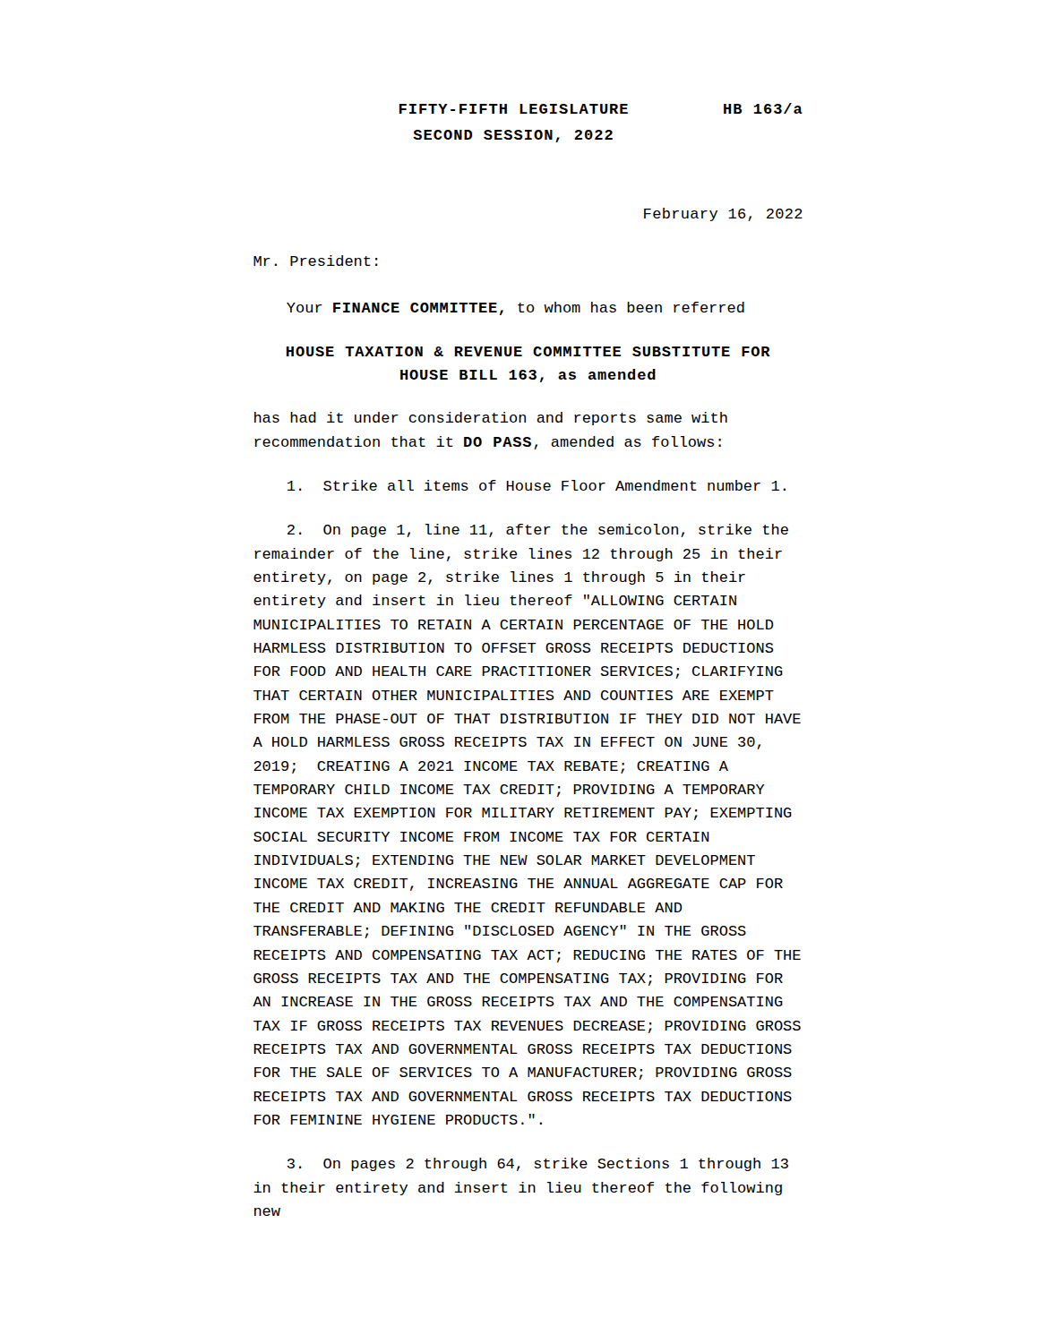FIFTY-FIFTH LEGISLATURE
SECOND SESSION, 2022
HB 163/a
February 16, 2022
Mr. President:
Your FINANCE COMMITTEE, to whom has been referred
HOUSE TAXATION & REVENUE COMMITTEE SUBSTITUTE FOR
HOUSE BILL 163, as amended
has had it under consideration and reports same with recommendation that it DO PASS, amended as follows:
1. Strike all items of House Floor Amendment number 1.
2. On page 1, line 11, after the semicolon, strike the remainder of the line, strike lines 12 through 25 in their entirety, on page 2, strike lines 1 through 5 in their entirety and insert in lieu thereof "ALLOWING CERTAIN MUNICIPALITIES TO RETAIN A CERTAIN PERCENTAGE OF THE HOLD HARMLESS DISTRIBUTION TO OFFSET GROSS RECEIPTS DEDUCTIONS FOR FOOD AND HEALTH CARE PRACTITIONER SERVICES; CLARIFYING THAT CERTAIN OTHER MUNICIPALITIES AND COUNTIES ARE EXEMPT FROM THE PHASE-OUT OF THAT DISTRIBUTION IF THEY DID NOT HAVE A HOLD HARMLESS GROSS RECEIPTS TAX IN EFFECT ON JUNE 30, 2019; CREATING A 2021 INCOME TAX REBATE; CREATING A TEMPORARY CHILD INCOME TAX CREDIT; PROVIDING A TEMPORARY INCOME TAX EXEMPTION FOR MILITARY RETIREMENT PAY; EXEMPTING SOCIAL SECURITY INCOME FROM INCOME TAX FOR CERTAIN INDIVIDUALS; EXTENDING THE NEW SOLAR MARKET DEVELOPMENT INCOME TAX CREDIT, INCREASING THE ANNUAL AGGREGATE CAP FOR THE CREDIT AND MAKING THE CREDIT REFUNDABLE AND TRANSFERABLE; DEFINING "DISCLOSED AGENCY" IN THE GROSS RECEIPTS AND COMPENSATING TAX ACT; REDUCING THE RATES OF THE GROSS RECEIPTS TAX AND THE COMPENSATING TAX; PROVIDING FOR AN INCREASE IN THE GROSS RECEIPTS TAX AND THE COMPENSATING TAX IF GROSS RECEIPTS TAX REVENUES DECREASE; PROVIDING GROSS RECEIPTS TAX AND GOVERNMENTAL GROSS RECEIPTS TAX DEDUCTIONS FOR THE SALE OF SERVICES TO A MANUFACTURER; PROVIDING GROSS RECEIPTS TAX AND GOVERNMENTAL GROSS RECEIPTS TAX DEDUCTIONS FOR FEMININE HYGIENE PRODUCTS.".
3. On pages 2 through 64, strike Sections 1 through 13 in their entirety and insert in lieu thereof the following new